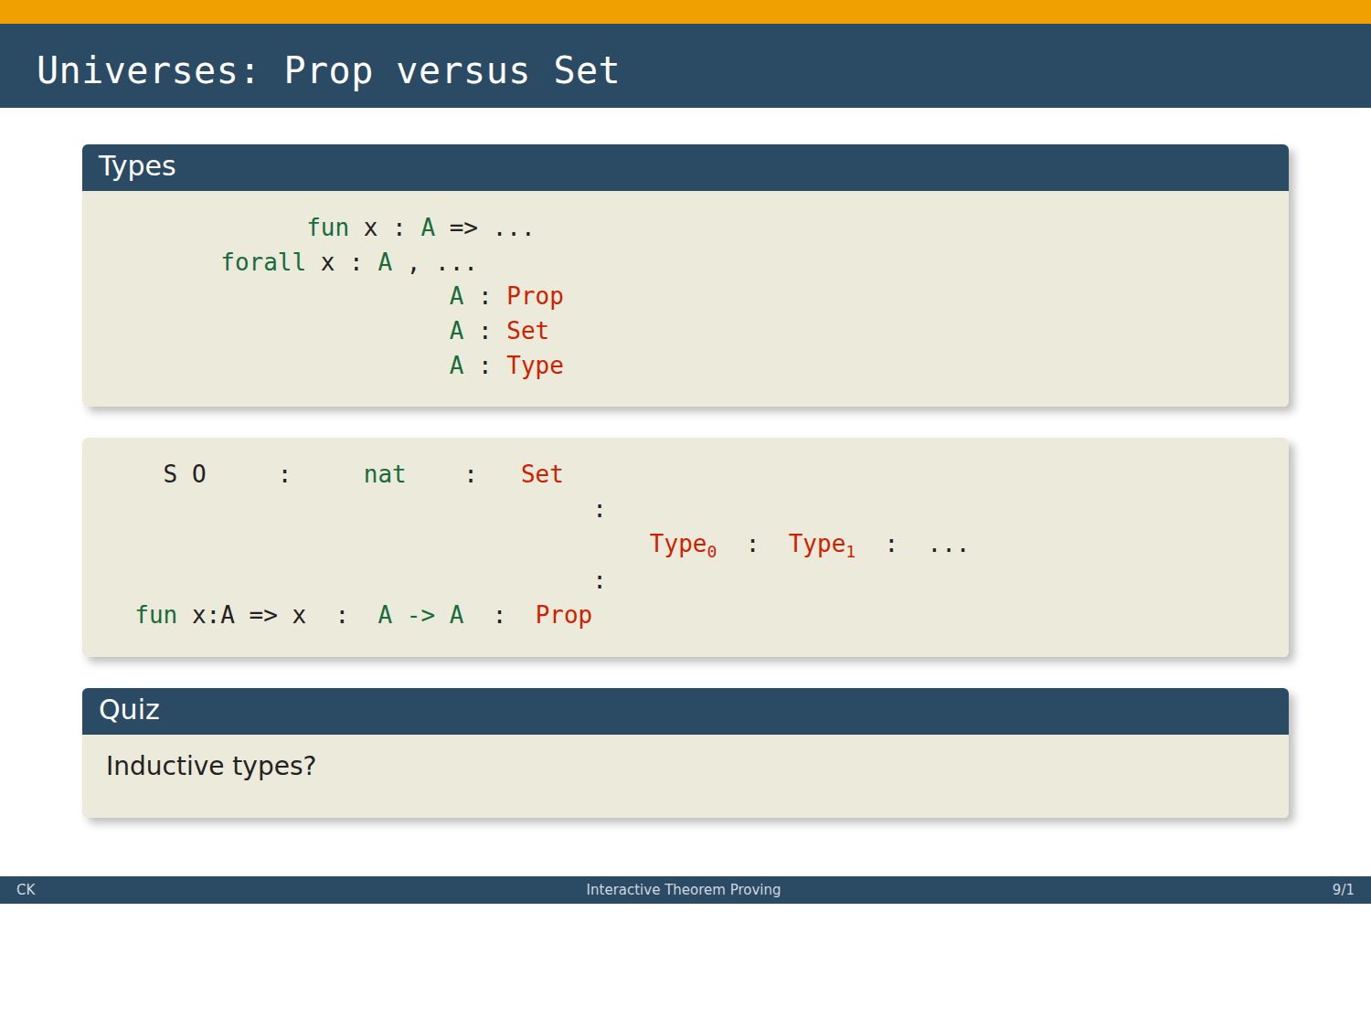Universes: Prop versus Set
Types
              fun x : A => ...
        forall x : A , ...
                        A : Prop
                        A : Set
                        A : Type
    S O     :     nat    :   Set
                                  :
                                      Type0  :  Type1  :  ...
                                  :
  fun x:A => x  :  A -> A  :  Prop
Quiz
Inductive types?
CK Interactive Theorem Proving 9/1